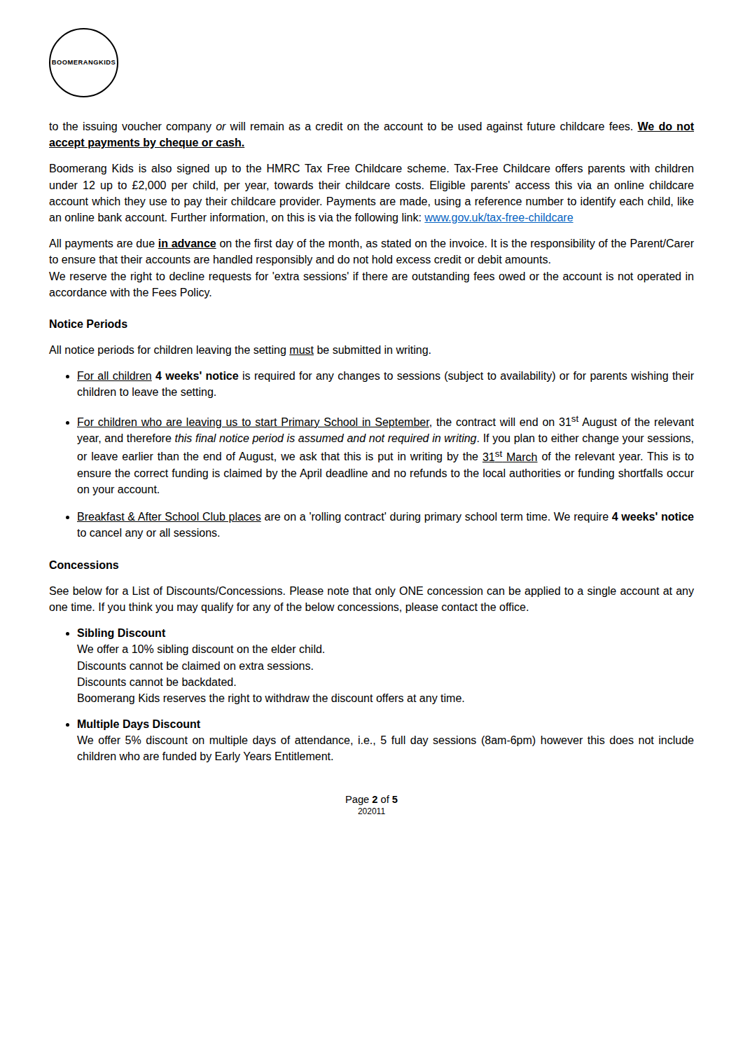BOOMERANG KIDS
to the issuing voucher company or will remain as a credit on the account to be used against future childcare fees. We do not accept payments by cheque or cash.
Boomerang Kids is also signed up to the HMRC Tax Free Childcare scheme. Tax-Free Childcare offers parents with children under 12 up to £2,000 per child, per year, towards their childcare costs. Eligible parents' access this via an online childcare account which they use to pay their childcare provider. Payments are made, using a reference number to identify each child, like an online bank account. Further information, on this is via the following link: www.gov.uk/tax-free-childcare
All payments are due in advance on the first day of the month, as stated on the invoice. It is the responsibility of the Parent/Carer to ensure that their accounts are handled responsibly and do not hold excess credit or debit amounts.
We reserve the right to decline requests for 'extra sessions' if there are outstanding fees owed or the account is not operated in accordance with the Fees Policy.
Notice Periods
All notice periods for children leaving the setting must be submitted in writing.
For all children 4 weeks' notice is required for any changes to sessions (subject to availability) or for parents wishing their children to leave the setting.
For children who are leaving us to start Primary School in September, the contract will end on 31st August of the relevant year, and therefore this final notice period is assumed and not required in writing. If you plan to either change your sessions, or leave earlier than the end of August, we ask that this is put in writing by the 31st March of the relevant year. This is to ensure the correct funding is claimed by the April deadline and no refunds to the local authorities or funding shortfalls occur on your account.
Breakfast & After School Club places are on a 'rolling contract' during primary school term time. We require 4 weeks' notice to cancel any or all sessions.
Concessions
See below for a List of Discounts/Concessions. Please note that only ONE concession can be applied to a single account at any one time. If you think you may qualify for any of the below concessions, please contact the office.
Sibling Discount
We offer a 10% sibling discount on the elder child.
Discounts cannot be claimed on extra sessions.
Discounts cannot be backdated.
Boomerang Kids reserves the right to withdraw the discount offers at any time.
Multiple Days Discount
We offer 5% discount on multiple days of attendance, i.e., 5 full day sessions (8am-6pm) however this does not include children who are funded by Early Years Entitlement.
Page 2 of 5
202011